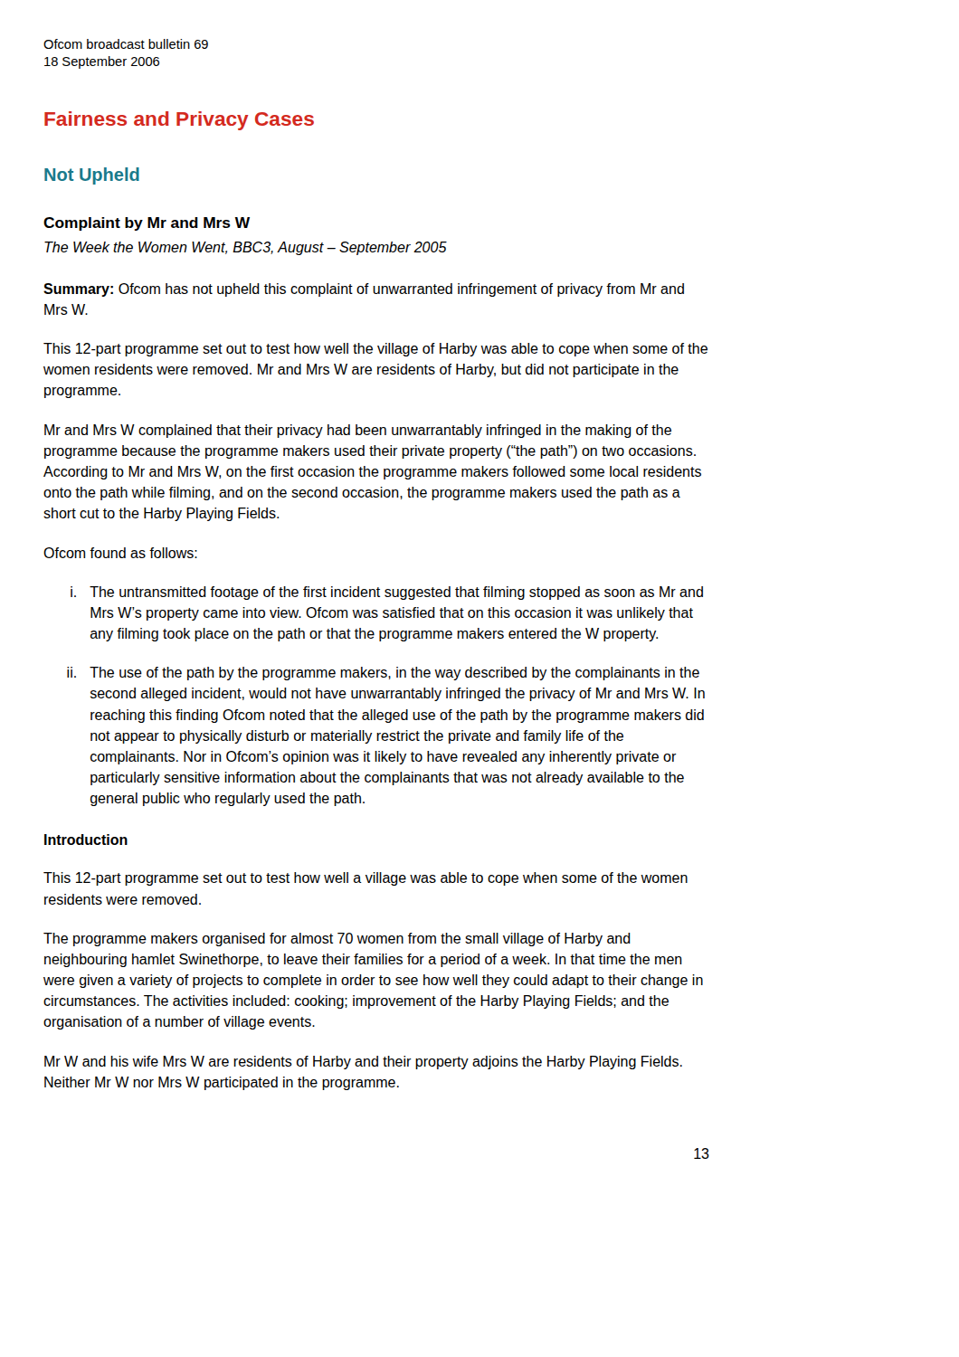Ofcom broadcast bulletin 69
18 September 2006
Fairness and Privacy Cases
Not Upheld
Complaint by Mr and Mrs W
The Week the Women Went, BBC3, August – September 2005
Summary: Ofcom has not upheld this complaint of unwarranted infringement of privacy from Mr and Mrs W.
This 12-part programme set out to test how well the village of Harby was able to cope when some of the women residents were removed. Mr and Mrs W are residents of Harby, but did not participate in the programme.
Mr and Mrs W complained that their privacy had been unwarrantably infringed in the making of the programme because the programme makers used their private property (“the path”) on two occasions. According to Mr and Mrs W, on the first occasion the programme makers followed some local residents onto the path while filming, and on the second occasion, the programme makers used the path as a short cut to the Harby Playing Fields.
Ofcom found as follows:
The untransmitted footage of the first incident suggested that filming stopped as soon as Mr and Mrs W’s property came into view. Ofcom was satisfied that on this occasion it was unlikely that any filming took place on the path or that the programme makers entered the W property.
The use of the path by the programme makers, in the way described by the complainants in the second alleged incident, would not have unwarrantably infringed the privacy of Mr and Mrs W. In reaching this finding Ofcom noted that the alleged use of the path by the programme makers did not appear to physically disturb or materially restrict the private and family life of the complainants. Nor in Ofcom’s opinion was it likely to have revealed any inherently private or particularly sensitive information about the complainants that was not already available to the general public who regularly used the path.
Introduction
This 12-part programme set out to test how well a village was able to cope when some of the women residents were removed.
The programme makers organised for almost 70 women from the small village of Harby and neighbouring hamlet Swinethorpe, to leave their families for a period of a week. In that time the men were given a variety of projects to complete in order to see how well they could adapt to their change in circumstances. The activities included: cooking; improvement of the Harby Playing Fields; and the organisation of a number of village events.
Mr W and his wife Mrs W are residents of Harby and their property adjoins the Harby Playing Fields. Neither Mr W nor Mrs W participated in the programme.
13